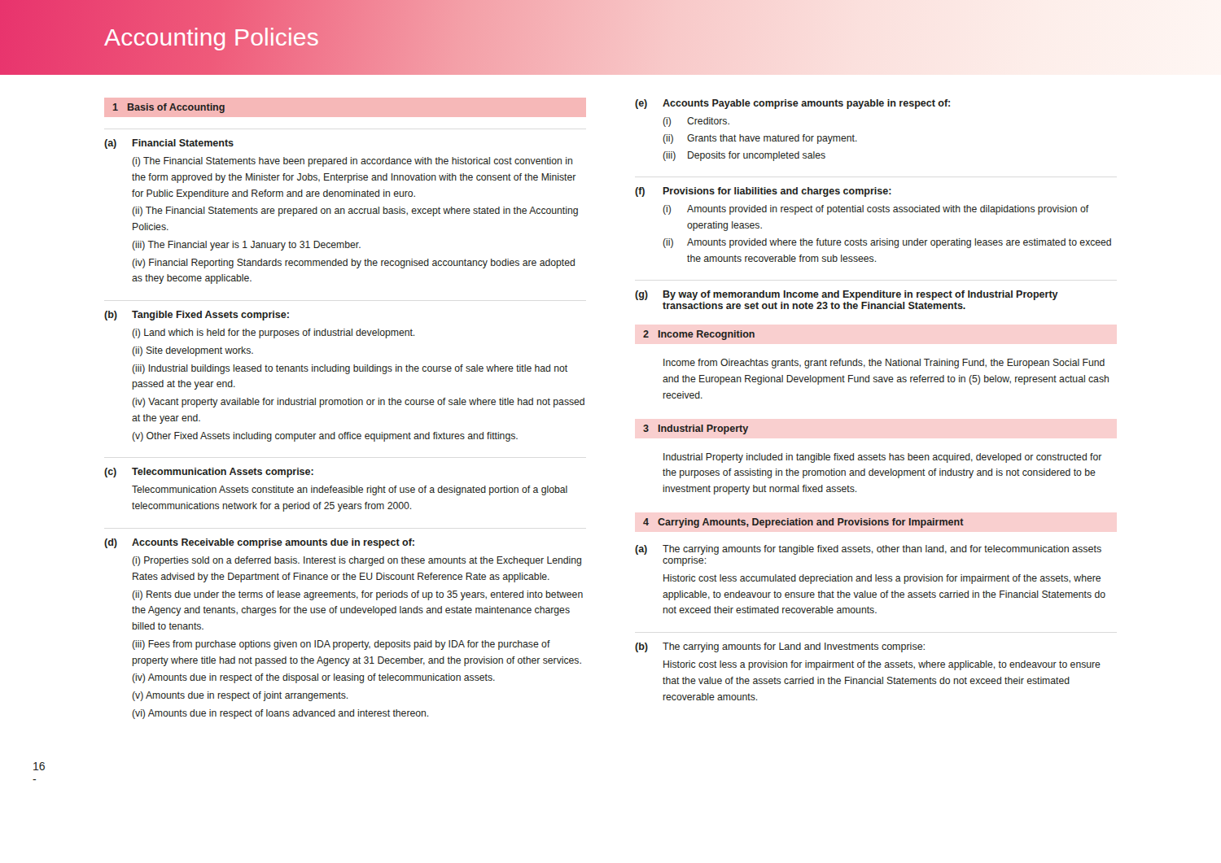Accounting Policies
1 Basis of Accounting
(a) Financial Statements
(i) The Financial Statements have been prepared in accordance with the historical cost convention in the form approved by the Minister for Jobs, Enterprise and Innovation with the consent of the Minister for Public Expenditure and Reform and are denominated in euro.
(ii) The Financial Statements are prepared on an accrual basis, except where stated in the Accounting Policies.
(iii) The Financial year is 1 January to 31 December.
(iv) Financial Reporting Standards recommended by the recognised accountancy bodies are adopted as they become applicable.
(b) Tangible Fixed Assets comprise:
(i) Land which is held for the purposes of industrial development.
(ii) Site development works.
(iii) Industrial buildings leased to tenants including buildings in the course of sale where title had not passed at the year end.
(iv) Vacant property available for industrial promotion or in the course of sale where title had not passed at the year end.
(v) Other Fixed Assets including computer and office equipment and fixtures and fittings.
(c) Telecommunication Assets comprise:
Telecommunication Assets constitute an indefeasible right of use of a designated portion of a global telecommunications network for a period of 25 years from 2000.
(d) Accounts Receivable comprise amounts due in respect of:
(i) Properties sold on a deferred basis. Interest is charged on these amounts at the Exchequer Lending Rates advised by the Department of Finance or the EU Discount Reference Rate as applicable.
(ii) Rents due under the terms of lease agreements, for periods of up to 35 years, entered into between the Agency and tenants, charges for the use of undeveloped lands and estate maintenance charges billed to tenants.
(iii) Fees from purchase options given on IDA property, deposits paid by IDA for the purchase of property where title had not passed to the Agency at 31 December, and the provision of other services.
(iv) Amounts due in respect of the disposal or leasing of telecommunication assets.
(v) Amounts due in respect of joint arrangements.
(vi) Amounts due in respect of loans advanced and interest thereon.
(e) Accounts Payable comprise amounts payable in respect of:
(i) Creditors.
(ii) Grants that have matured for payment.
(iii) Deposits for uncompleted sales
(f) Provisions for liabilities and charges comprise:
(i) Amounts provided in respect of potential costs associated with the dilapidations provision of operating leases.
(ii) Amounts provided where the future costs arising under operating leases are estimated to exceed the amounts recoverable from sub lessees.
(g) By way of memorandum Income and Expenditure in respect of Industrial Property transactions are set out in note 23 to the Financial Statements.
2 Income Recognition
Income from Oireachtas grants, grant refunds, the National Training Fund, the European Social Fund and the European Regional Development Fund save as referred to in (5) below, represent actual cash received.
3 Industrial Property
Industrial Property included in tangible fixed assets has been acquired, developed or constructed for the purposes of assisting in the promotion and development of industry and is not considered to be investment property but normal fixed assets.
4 Carrying Amounts, Depreciation and Provisions for Impairment
(a) The carrying amounts for tangible fixed assets, other than land, and for telecommunication assets comprise:
Historic cost less accumulated depreciation and less a provision for impairment of the assets, where applicable, to endeavour to ensure that the value of the assets carried in the Financial Statements do not exceed their estimated recoverable amounts.
(b) The carrying amounts for Land and Investments comprise:
Historic cost less a provision for impairment of the assets, where applicable, to endeavour to ensure that the value of the assets carried in the Financial Statements do not exceed their estimated recoverable amounts.
16-